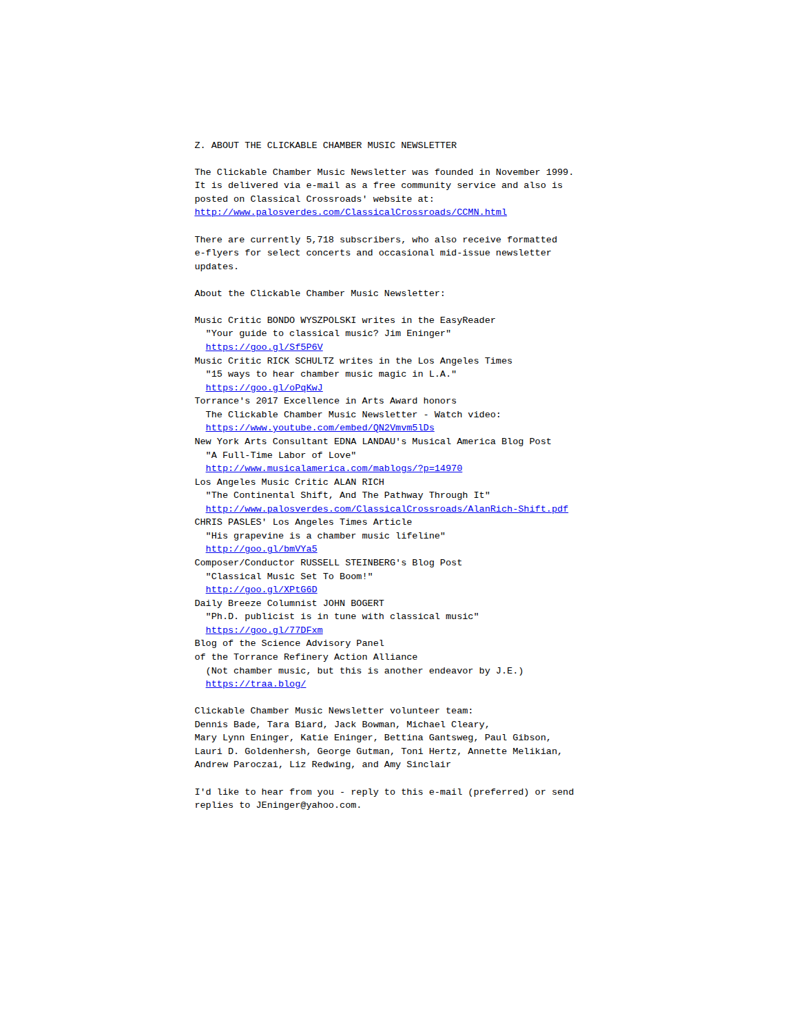Z. ABOUT THE CLICKABLE CHAMBER MUSIC NEWSLETTER

The Clickable Chamber Music Newsletter was founded in November 1999.
It is delivered via e-mail as a free community service and also is
posted on Classical Crossroads' website at:
http://www.palosverdes.com/ClassicalCrossroads/CCMN.html

There are currently 5,718 subscribers, who also receive formatted
e-flyers for select concerts and occasional mid-issue newsletter
updates.

About the Clickable Chamber Music Newsletter:

Music Critic BONDO WYSZPOLSKI writes in the EasyReader
  "Your guide to classical music? Jim Eninger"
  https://goo.gl/Sf5P6V
Music Critic RICK SCHULTZ writes in the Los Angeles Times
  "15 ways to hear chamber music magic in L.A."
  https://goo.gl/oPqKwJ
Torrance's 2017 Excellence in Arts Award honors
  The Clickable Chamber Music Newsletter - Watch video:
  https://www.youtube.com/embed/QN2Vmvm5lDs
New York Arts Consultant EDNA LANDAU's Musical America Blog Post
  "A Full-Time Labor of Love"
  http://www.musicalamerica.com/mablogs/?p=14970
Los Angeles Music Critic ALAN RICH
  "The Continental Shift, And The Pathway Through It"
  http://www.palosverdes.com/ClassicalCrossroads/AlanRich-Shift.pdf
CHRIS PASLES' Los Angeles Times Article
  "His grapevine is a chamber music lifeline"
  http://goo.gl/bmVYa5
Composer/Conductor RUSSELL STEINBERG's Blog Post
  "Classical Music Set To Boom!"
  http://goo.gl/XPtG6D
Daily Breeze Columnist JOHN BOGERT
  "Ph.D. publicist is in tune with classical music"
  https://goo.gl/77DFxm
Blog of the Science Advisory Panel
of the Torrance Refinery Action Alliance
  (Not chamber music, but this is another endeavor by J.E.)
  https://traa.blog/

Clickable Chamber Music Newsletter volunteer team:
Dennis Bade, Tara Biard, Jack Bowman, Michael Cleary,
Mary Lynn Eninger, Katie Eninger, Bettina Gantsweg, Paul Gibson,
Lauri D. Goldenhersh, George Gutman, Toni Hertz, Annette Melikian,
Andrew Paroczai, Liz Redwing, and Amy Sinclair

I'd like to hear from you - reply to this e-mail (preferred) or send
replies to JEninger@yahoo.com.